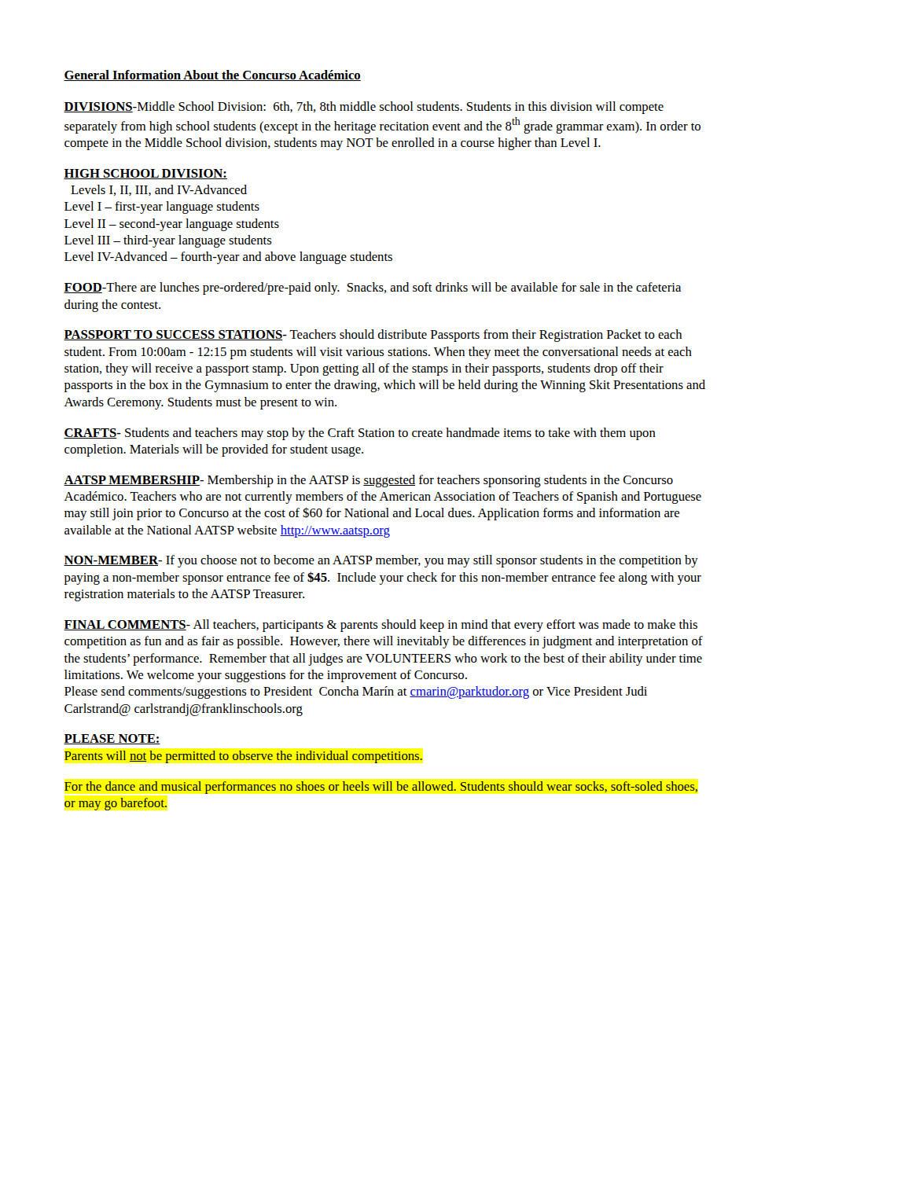General Information About the Concurso Académico
DIVISIONS-Middle School Division: 6th, 7th, 8th middle school students. Students in this division will compete separately from high school students (except in the heritage recitation event and the 8th grade grammar exam). In order to compete in the Middle School division, students may NOT be enrolled in a course higher than Level I.
HIGH SCHOOL DIVISION: Levels I, II, III, and IV-Advanced Level I – first-year language students Level II – second-year language students Level III – third-year language students Level IV-Advanced – fourth-year and above language students
FOOD-There are lunches pre-ordered/pre-paid only. Snacks, and soft drinks will be available for sale in the cafeteria during the contest.
PASSPORT TO SUCCESS STATIONS- Teachers should distribute Passports from their Registration Packet to each student. From 10:00am - 12:15 pm students will visit various stations. When they meet the conversational needs at each station, they will receive a passport stamp. Upon getting all of the stamps in their passports, students drop off their passports in the box in the Gymnasium to enter the drawing, which will be held during the Winning Skit Presentations and Awards Ceremony. Students must be present to win.
CRAFTS- Students and teachers may stop by the Craft Station to create handmade items to take with them upon completion. Materials will be provided for student usage.
AATSP MEMBERSHIP- Membership in the AATSP is suggested for teachers sponsoring students in the Concurso Académico. Teachers who are not currently members of the American Association of Teachers of Spanish and Portuguese may still join prior to Concurso at the cost of $60 for National and Local dues. Application forms and information are available at the National AATSP website http://www.aatsp.org
NON-MEMBER- If you choose not to become an AATSP member, you may still sponsor students in the competition by paying a non-member sponsor entrance fee of $45. Include your check for this non-member entrance fee along with your registration materials to the AATSP Treasurer.
FINAL COMMENTS- All teachers, participants & parents should keep in mind that every effort was made to make this competition as fun and as fair as possible. However, there will inevitably be differences in judgment and interpretation of the students’ performance. Remember that all judges are VOLUNTEERS who work to the best of their ability under time limitations. We welcome your suggestions for the improvement of Concurso.
Please send comments/suggestions to President Concha Marín at cmarin@parktudor.org or Vice President Judi Carlstrand@ carlstrandj@franklinschools.org
PLEASE NOTE:
Parents will not be permitted to observe the individual competitions.
For the dance and musical performances no shoes or heels will be allowed. Students should wear socks, soft-soled shoes, or may go barefoot.